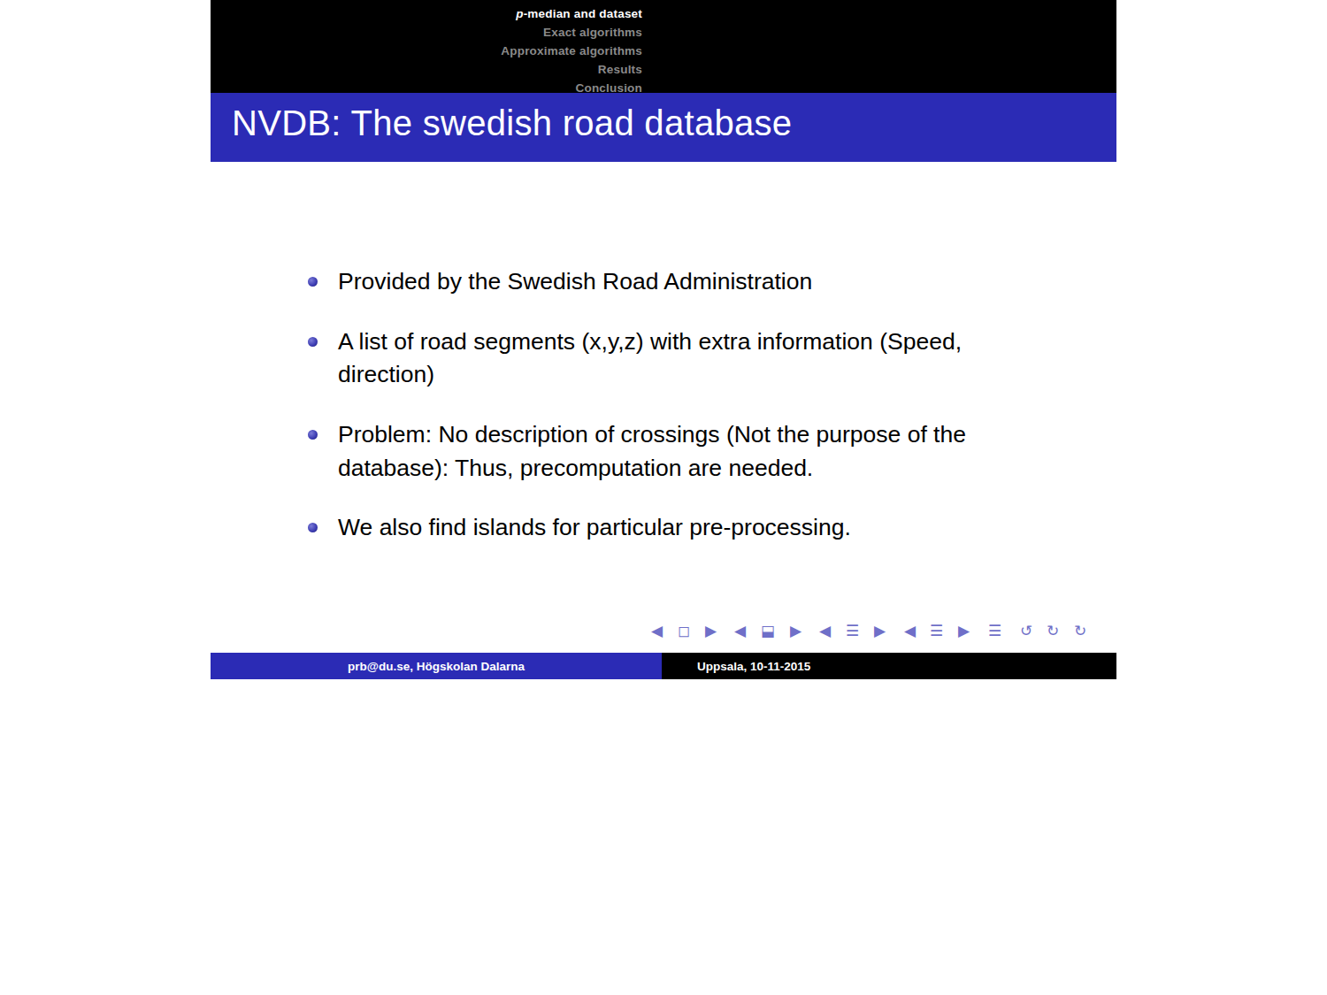p-median and dataset
Exact algorithms
Approximate algorithms
Results
Conclusion
NVDB: The swedish road database
Provided by the Swedish Road Administration
A list of road segments (x,y,z) with extra information (Speed, direction)
Problem: No description of crossings (Not the purpose of the database): Thus, precomputation are needed.
We also find islands for particular pre-processing.
◀ ◻ ▶ ◀ ⬓ ▶ ◀ ☰ ▶ ◀ ☰ ▶ ☰ ↺ ↻ ↻
prb@du.se, Högskolan Dalarna
Uppsala, 10-11-2015